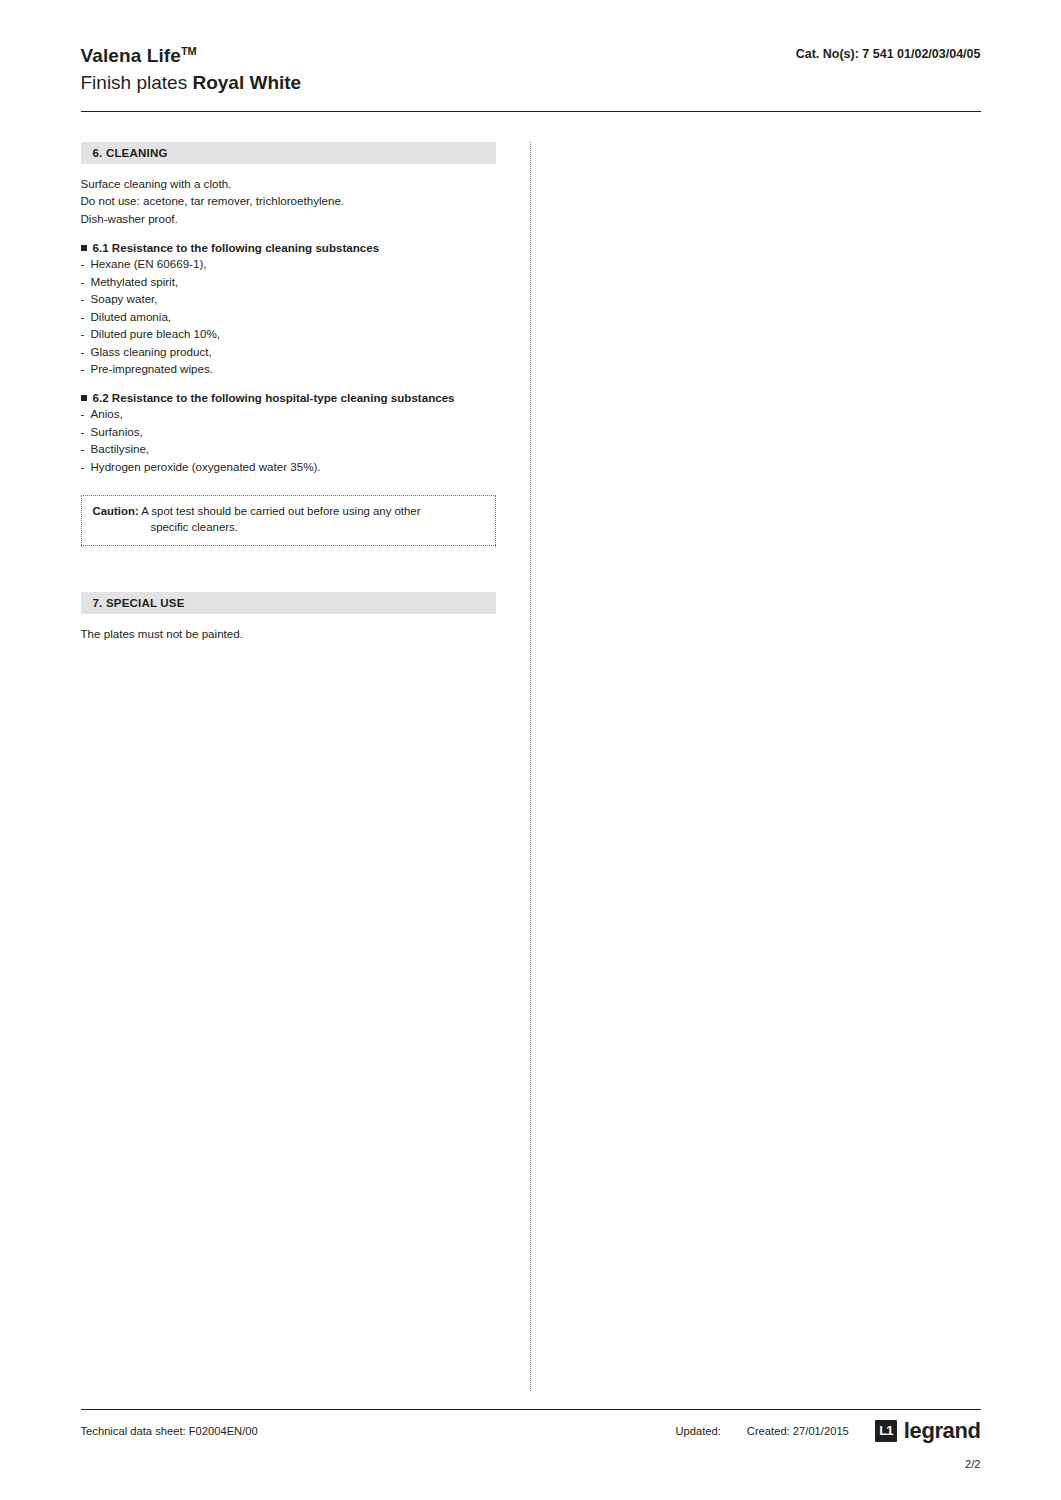Valena LifeTM
Finish plates Royal White
Cat. No(s): 7 541 01/02/03/04/05
6. CLEANING
Surface cleaning with a cloth.
Do not use: acetone, tar remover, trichloroethylene.
Dish-washer proof.
6.1 Resistance to the following cleaning substances
Hexane (EN 60669-1),
Methylated spirit,
Soapy water,
Diluted amonia,
Diluted pure bleach 10%,
Glass cleaning product,
Pre-impregnated wipes.
6.2 Resistance to the following hospital-type cleaning substances
Anios,
Surfanios,
Bactilysine,
Hydrogen peroxide (oxygenated water 35%).
Caution: A spot test should be carried out before using any other specific cleaners.
7. SPECIAL USE
The plates must not be painted.
Technical data sheet: F02004EN/00
Updated:
Created: 27/01/2015
L1 legrand
2/2